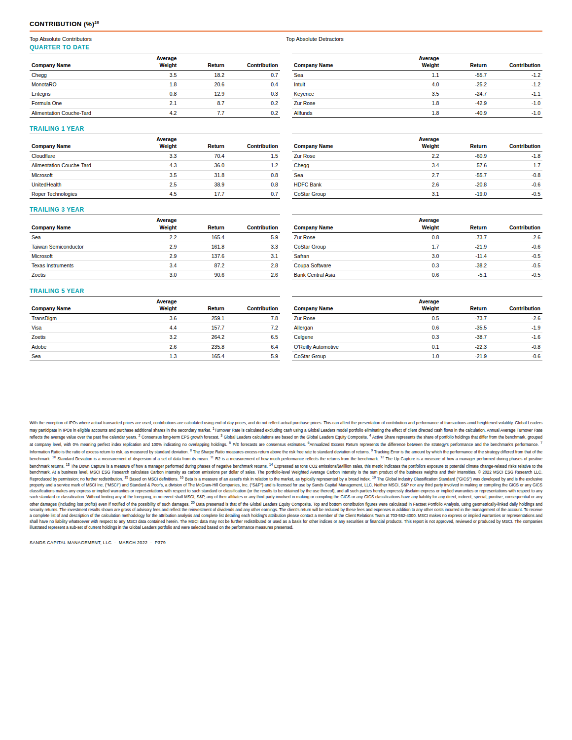CONTRIBUTION (%)20
Top Absolute Contributors Top Absolute Detractors
QUARTER TO DATE
| Company Name | Average Weight | Return | Contribution | | Company Name | Average Weight | Return | Contribution |
| --- | --- | --- | --- | --- | --- | --- | --- | --- |
| Chegg | 3.5 | 18.2 | 0.7 | | Sea | 1.1 | -55.7 | -1.2 |
| MonotaRO | 1.8 | 20.6 | 0.4 | | Intuit | 4.0 | -25.2 | -1.2 |
| Entegris | 0.8 | 12.9 | 0.3 | | Keyence | 3.5 | -24.7 | -1.1 |
| Formula One | 2.1 | 8.7 | 0.2 | | Zur Rose | 1.8 | -42.9 | -1.0 |
| Alimentation Couche-Tard | 4.2 | 7.7 | 0.2 | | Allfunds | 1.8 | -40.9 | -1.0 |
TRAILING 1 YEAR
| Company Name | Average Weight | Return | Contribution | | Company Name | Average Weight | Return | Contribution |
| --- | --- | --- | --- | --- | --- | --- | --- | --- |
| Cloudflare | 3.3 | 70.4 | 1.5 | | Zur Rose | 2.2 | -60.9 | -1.8 |
| Alimentation Couche-Tard | 4.3 | 36.0 | 1.2 | | Chegg | 3.4 | -57.6 | -1.7 |
| Microsoft | 3.5 | 31.8 | 0.8 | | Sea | 2.7 | -55.7 | -0.8 |
| UnitedHealth | 2.5 | 38.9 | 0.8 | | HDFC Bank | 2.6 | -20.8 | -0.6 |
| Roper Technologies | 4.5 | 17.7 | 0.7 | | CoStar Group | 3.1 | -19.0 | -0.5 |
TRAILING 3 YEAR
| Company Name | Average Weight | Return | Contribution | | Company Name | Average Weight | Return | Contribution |
| --- | --- | --- | --- | --- | --- | --- | --- | --- |
| Sea | 2.2 | 165.4 | 5.9 | | Zur Rose | 0.8 | -73.7 | -2.6 |
| Taiwan Semiconductor | 2.9 | 161.8 | 3.3 | | CoStar Group | 1.7 | -21.9 | -0.6 |
| Microsoft | 2.9 | 137.6 | 3.1 | | Safran | 3.0 | -11.4 | -0.5 |
| Texas Instruments | 3.4 | 87.2 | 2.8 | | Coupa Software | 0.3 | -38.2 | -0.5 |
| Zoetis | 3.0 | 90.6 | 2.6 | | Bank Central Asia | 0.6 | -5.1 | -0.5 |
TRAILING 5 YEAR
| Company Name | Average Weight | Return | Contribution | | Company Name | Average Weight | Return | Contribution |
| --- | --- | --- | --- | --- | --- | --- | --- | --- |
| TransDigm | 3.6 | 259.1 | 7.8 | | Zur Rose | 0.5 | -73.7 | -2.6 |
| Visa | 4.4 | 157.7 | 7.2 | | Allergan | 0.6 | -35.5 | -1.9 |
| Zoetis | 3.2 | 264.2 | 6.5 | | Celgene | 0.3 | -38.7 | -1.6 |
| Adobe | 2.6 | 235.8 | 6.4 | | O'Reilly Automotive | 0.1 | -22.3 | -0.8 |
| Sea | 1.3 | 165.4 | 5.9 | | CoStar Group | 1.0 | -21.9 | -0.6 |
With the exception of IPOs where actual transacted prices are used, contributions are calculated using end of day prices, and do not reflect actual purchase prices. This can affect the presentation of contribution and performance of transactions amid heightened volatility. Global Leaders may participate in IPOs in eligible accounts and purchase additional shares in the secondary market. 1Turnover Rate is calculated excluding cash using a Global Leaders model portfolio eliminating the effect of client directed cash flows in the calculation. Annual Average Turnover Rate reflects the average value over the past five calendar years. 2 Consensus long-term EPS growth forecast. 3 Global Leaders calculations are based on the Global Leaders Equity Composite. 4 Active Share represents the share of portfolio holdings that differ from the benchmark, grouped at company level, with 0% meaning perfect index replication and 100% indicating no overlapping holdings. 5 P/E forecasts are consensus estimates. 6Annualized Excess Return represents the difference between the strategy's performance and the benchmark's performance. 7 Information Ratio is the ratio of excess return to risk, as measured by standard deviation. 8 The Sharpe Ratio measures excess return above the risk free rate to standard deviation of returns. 9 Tracking Error is the amount by which the performance of the strategy differed from that of the benchmark. 10 Standard Deviation is a measurement of dispersion of a set of data from its mean. 11 R2 is a measurement of how much performance reflects the returns from the benchmark. 12 The Up Capture is a measure of how a manager performed during phases of positive benchmark returns. 13 The Down Capture is a measure of how a manager performed during phases of negative benchmark returns. 14 Expressed as tons CO2 emissions/$Million sales, this metric indicates the portfolio's exposure to potential climate change-related risks relative to the benchmark. At a business level, MSCI ESG Research calculates Carbon Intensity as carbon emissions per dollar of sales. The portfolio-level Weighted Average Carbon Intensity is the sum product of the business weights and their intensities. © 2022 MSCI ESG Research LLC. Reproduced by permission; no further redistribution. 15 Based on MSCI definitions. 16 Beta is a measure of an asset's risk in relation to the market, as typically represented by a broad index. 19 The Global Industry Classification Standard ("GICS") was developed by and is the exclusive property and a service mark of MSCI Inc. ("MSCI") and Standard & Poor's, a division of The McGraw-Hill Companies, Inc. ("S&P") and is licensed for use by Sands Capital Management, LLC. Neither MSCI, S&P nor any third party involved in making or compiling the GICS or any GICS classifications makes any express or implied warranties or representations with respect to such standard or classification (or the results to be obtained by the use thereof), and all such parties hereby expressly disclaim express or implied warranties or representations with respect to any such standard or classification. Without limiting any of the foregoing, in no event shall MSCI, S&P, any of their affiliates or any third party involved in making or compiling the GICS or any GICS classifications have any liability for any direct, indirect, special, punitive, consequential or any other damages (including lost profits) even if notified of the possibility of such damages. 20 Data presented is that of the Global Leaders Equity Composite. Top and bottom contribution figures were calculated in Factset Portfolio Analysis, using geometrically-linked daily holdings and security returns. The investment results shown are gross of advisory fees and reflect the reinvestment of dividends and any other earnings. The client's return will be reduced by these fees and expenses in addition to any other costs incurred in the management of the account. To receive a complete list of and description of the calculation methodology for the attribution analysis and complete list detailing each holding's attribution please contact a member of the Client Relations Team at 703-562-4000. MSCI makes no express or implied warranties or representations and shall have no liability whatsoever with respect to any MSCI data contained herein. The MSCI data may not be further redistributed or used as a basis for other indices or any securities or financial products. This report is not approved, reviewed or produced by MSCI. The companies illustrated represent a sub-set of current holdings in the Global Leaders portfolio and were selected based on the performance measures presented.
SANDS CAPITAL MANAGEMENT, LLC · MARCH 2022 · P379